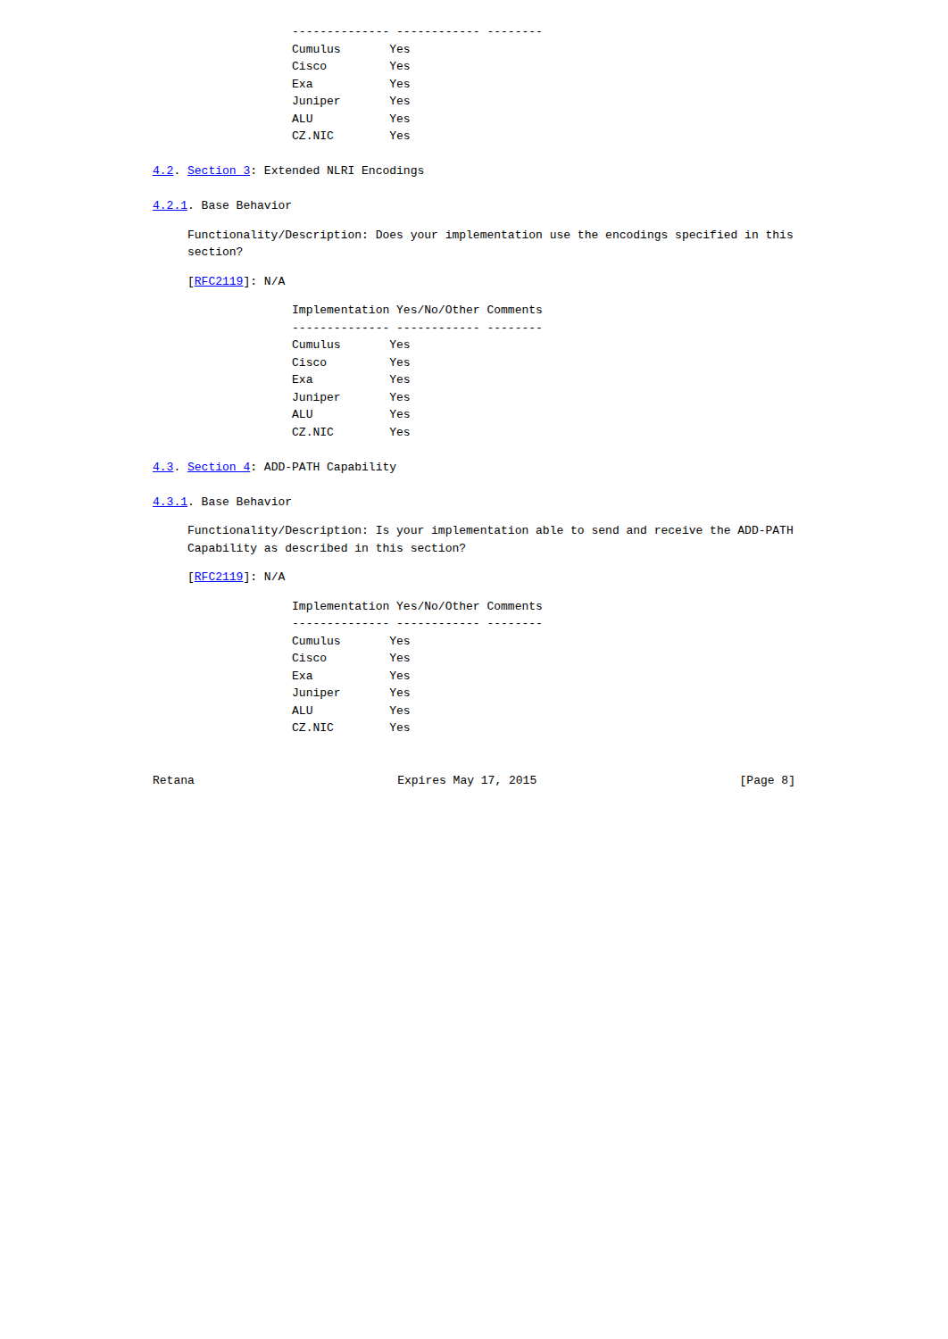-------------- ------------ --------
                    Cumulus       Yes
                    Cisco         Yes
                    Exa           Yes
                    Juniper       Yes
                    ALU           Yes
                    CZ.NIC        Yes
4.2. Section 3: Extended NLRI Encodings
4.2.1. Base Behavior
Functionality/Description: Does your implementation use the encodings specified in this section?
[RFC2119]: N/A
                    Implementation Yes/No/Other Comments
                    -------------- ------------ --------
                    Cumulus       Yes
                    Cisco         Yes
                    Exa           Yes
                    Juniper       Yes
                    ALU           Yes
                    CZ.NIC        Yes
4.3. Section 4: ADD-PATH Capability
4.3.1. Base Behavior
Functionality/Description: Is your implementation able to send and receive the ADD-PATH Capability as described in this section?
[RFC2119]: N/A
                    Implementation Yes/No/Other Comments
                    -------------- ------------ --------
                    Cumulus       Yes
                    Cisco         Yes
                    Exa           Yes
                    Juniper       Yes
                    ALU           Yes
                    CZ.NIC        Yes
Retana Expires May 17, 2015 [Page 8]